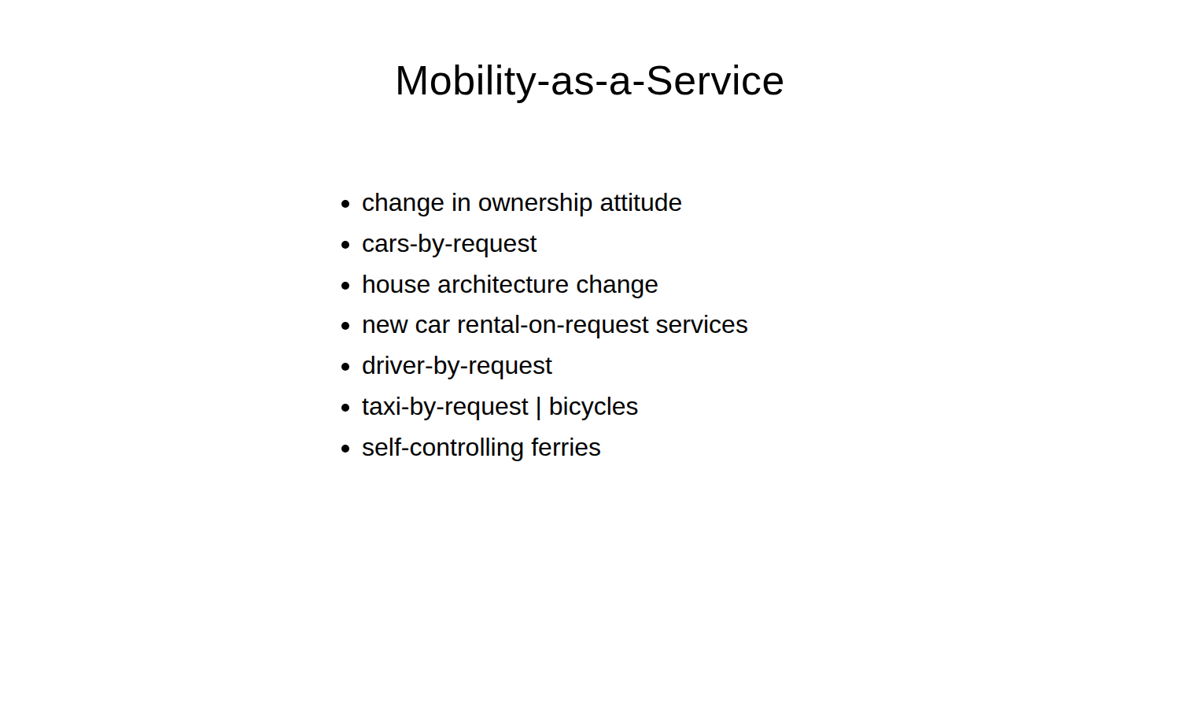Mobility-as-a-Service
change in ownership attitude
cars-by-request
house architecture change
new car rental-on-request services
driver-by-request
taxi-by-request | bicycles
self-controlling ferries